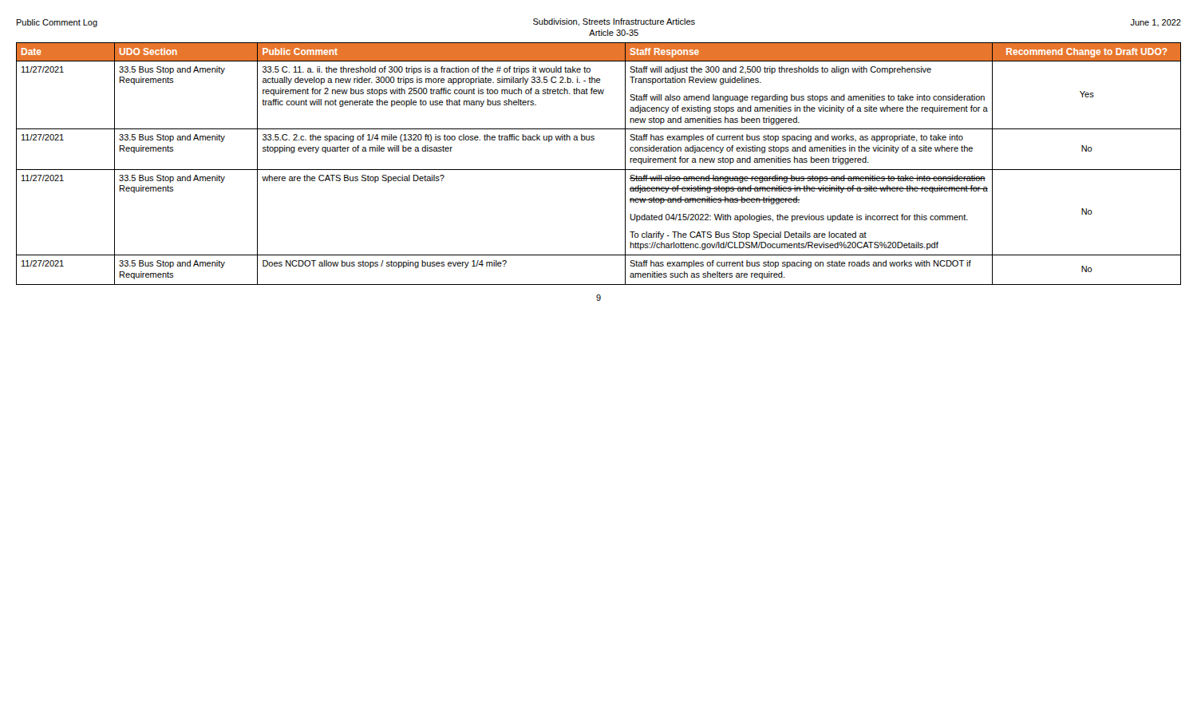Public Comment Log
Subdivision, Streets Infrastructure Articles
Article 30-35
June 1, 2022
| Date | UDO Section | Public Comment | Staff Response | Recommend Change to Draft UDO? |
| --- | --- | --- | --- | --- |
| 11/27/2021 | 33.5 Bus Stop and Amenity Requirements | 33.5 C. 11. a. ii. the threshold of 300 trips is a fraction of the # of trips it would take to actually develop a new rider. 3000 trips is more appropriate. similarly 33.5 C 2.b. i. - the requirement for 2 new bus stops with 2500 traffic count is too much of a stretch. that few traffic count will not generate the people to use that many bus shelters. | Staff will adjust the 300 and 2,500 trip thresholds to align with Comprehensive Transportation Review guidelines. Staff will also amend language regarding bus stops and amenities to take into consideration adjacency of existing stops and amenities in the vicinity of a site where the requirement for a new stop and amenities has been triggered. | Yes |
| 11/27/2021 | 33.5 Bus Stop and Amenity Requirements | 33.5.C. 2.c. the spacing of 1/4 mile (1320 ft) is too close. the traffic back up with a bus stopping every quarter of a mile will be a disaster | Staff has examples of current bus stop spacing and works, as appropriate, to take into consideration adjacency of existing stops and amenities in the vicinity of a site where the requirement for a new stop and amenities has been triggered. | No |
| 11/27/2021 | 33.5 Bus Stop and Amenity Requirements | where are the CATS Bus Stop Special Details? | Staff will also amend language regarding bus stops and amenities to take into consideration adjacency of existing stops and amenities in the vicinity of a site where the requirement for a new stop and amenities has been triggered. Updated 04/15/2022: With apologies, the previous update is incorrect for this comment. To clarify - The CATS Bus Stop Special Details are located at https://charlottenc.gov/ld/CLDSM/Documents/Revised%20CATS%20Details.pdf | No |
| 11/27/2021 | 33.5 Bus Stop and Amenity Requirements | Does NCDOT allow bus stops / stopping buses every 1/4 mile? | Staff has examples of current bus stop spacing on state roads and works with NCDOT if amenities such as shelters are required. | No |
9